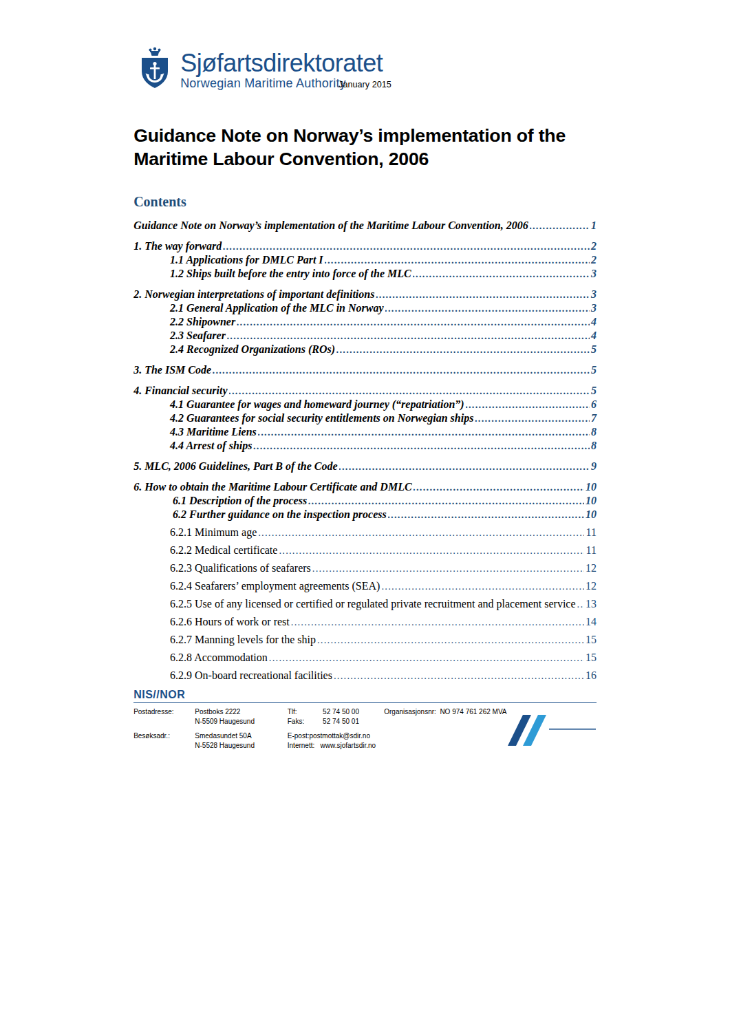Sjøfartsdirektoratet
Norwegian Maritime Authority
January 2015
Guidance Note on Norway’s implementation of the Maritime Labour Convention, 2006
Contents
Guidance Note on Norway’s implementation of the Maritime Labour Convention, 2006 ..................................................................................................................................... 1
1. The way forward ..................................................................................................................................... 2
1.1 Applications for DMLC Part I ..................................................................................................................................... 2
1.2 Ships built before the entry into force of the MLC ..................................................................................................................................... 3
2. Norwegian interpretations of important definitions ..................................................................................................................................... 3
2.1 General Application of the MLC in Norway ..................................................................................................................................... 3
2.2 Shipowner ..................................................................................................................................... 4
2.3 Seafarer ..................................................................................................................................... 4
2.4 Recognized Organizations (ROs) ..................................................................................................................................... 5
3. The ISM Code ..................................................................................................................................... 5
4. Financial security ..................................................................................................................................... 5
4.1 Guarantee for wages and homeward journey (“repatriation”) ..................................................................................................................................... 6
4.2 Guarantees for social security entitlements on Norwegian ships ..................................................................................................................................... 7
4.3 Maritime Liens ..................................................................................................................................... 8
4.4 Arrest of ships ..................................................................................................................................... 8
5. MLC, 2006 Guidelines, Part B of the Code ..................................................................................................................................... 9
6. How to obtain the Maritime Labour Certificate and DMLC ..................................................................................................................................... 10
6.1 Description of the process ..................................................................................................................................... 10
6.2 Further guidance on the inspection process ..................................................................................................................................... 10
6.2.1 Minimum age ..................................................................................................................................... 11
6.2.2 Medical certificate ..................................................................................................................................... 11
6.2.3 Qualifications of seafarers ..................................................................................................................................... 12
6.2.4 Seafarers’ employment agreements (SEA) ..................................................................................................................................... 12
6.2.5 Use of any licensed or certified or regulated private recruitment and placement service ..................................................................................................................................... 13
6.2.6 Hours of work or rest ..................................................................................................................................... 14
6.2.7 Manning levels for the ship ..................................................................................................................................... 15
6.2.8 Accommodation ..................................................................................................................................... 15
6.2.9 On-board recreational facilities ..................................................................................................................................... 16
NIS//NOR
| Postadresse: | Postboks 2222 N-5509 Haugesund | Tlf: Faks: | 52 74 50 00 52 74 50 01 | Organisasjonsnr: NO 974 761 262 MVA |
| Besøksadr.: | Smedasundet 50A N-5528 Haugesund | E-post:postmottak@sdir.no Internett: www.sjofartsdir.no |